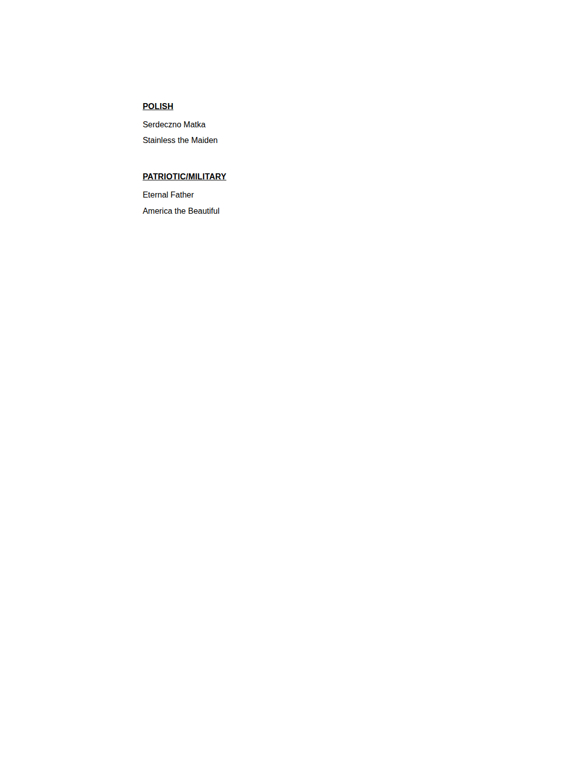POLISH
Serdeczno Matka
Stainless the Maiden
PATRIOTIC/MILITARY
Eternal Father
America the Beautiful